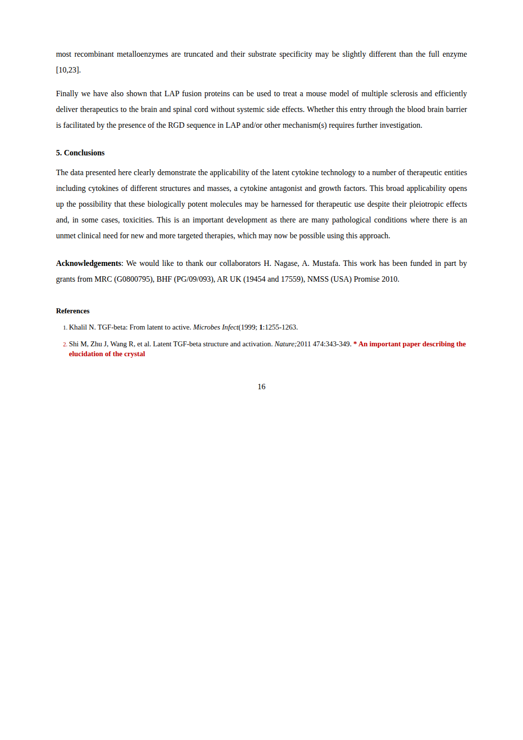most recombinant metalloenzymes are truncated and their substrate specificity may be slightly different than the full enzyme [10,23].
Finally we have also shown that LAP fusion proteins can be used to treat a mouse model of multiple sclerosis and efficiently deliver therapeutics to the brain and spinal cord without systemic side effects. Whether this entry through the blood brain barrier is facilitated by the presence of the RGD sequence in LAP and/or other mechanism(s) requires further investigation.
5. Conclusions
The data presented here clearly demonstrate the applicability of the latent cytokine technology to a number of therapeutic entities including cytokines of different structures and masses, a cytokine antagonist and growth factors. This broad applicability opens up the possibility that these biologically potent molecules may be harnessed for therapeutic use despite their pleiotropic effects and, in some cases, toxicities. This is an important development as there are many pathological conditions where there is an unmet clinical need for new and more targeted therapies, which may now be possible using this approach.
Acknowledgements: We would like to thank our collaborators H. Nagase, A. Mustafa. This work has been funded in part by grants from MRC (G0800795), BHF (PG/09/093), AR UK (19454 and 17559), NMSS (USA) Promise 2010.
References
Khalil N. TGF-beta: From latent to active. Microbes Infect(1999; 1:1255-1263.
Shi M, Zhu J, Wang R, et al. Latent TGF-beta structure and activation. Nature; 2011 474:343-349. * An important paper describing the elucidation of the crystal
16